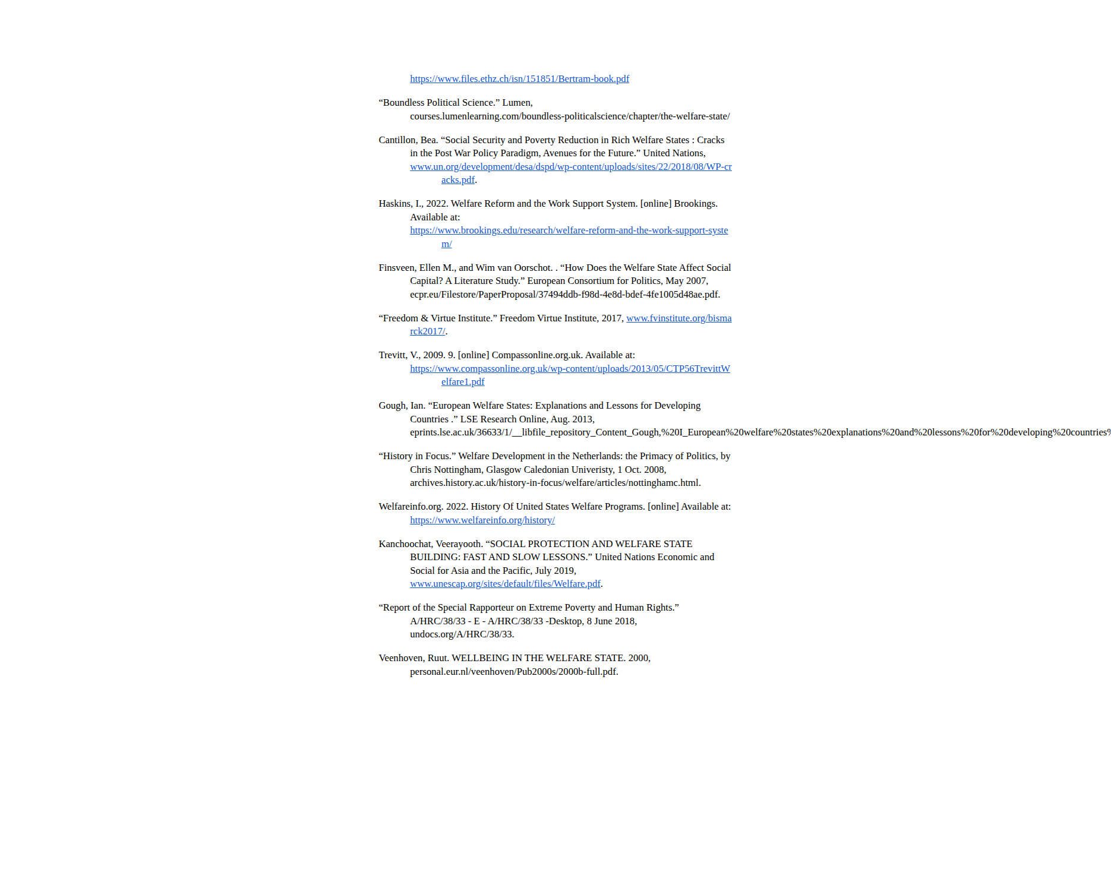https://www.files.ethz.ch/isn/151851/Bertram-book.pdf
“Boundless Political Science.” Lumen,
courses.lumenlearning.com/boundless-politicalscience/chapter/the-welfare-state/
Cantillon, Bea. “Social Security and Poverty Reduction in Rich Welfare States : Cracks in the Post War Policy Paradigm, Avenues for the Future.” United Nations,
www.un.org/development/desa/dspd/wp-content/uploads/sites/22/2018/08/WP-cracks.pdf.
Haskins, I., 2022. Welfare Reform and the Work Support System. [online] Brookings. Available at:
https://www.brookings.edu/research/welfare-reform-and-the-work-support-system/
Finsveen, Ellen M., and Wim van Oorschot. . “How Does the Welfare State Affect Social Capital? A Literature Study.” European Consortium for Politics, May 2007,
ecpr.eu/Filestore/PaperProposal/37494ddb-f98d-4e8d-bdef-4fe1005d48ae.pdf.
“Freedom & Virtue Institute.” Freedom Virtue Institute, 2017, www.fvinstitute.org/bismarck2017/.
Trevitt, V., 2009. 9. [online] Compassonline.org.uk. Available at:
https://www.compassonline.org.uk/wp-content/uploads/2013/05/CTP56TrevittWelfare1.pdf
Gough, Ian. “European Welfare States: Explanations and Lessons for Developing Countries .” LSE Research Online, Aug. 2013,
eprints.lse.ac.uk/36633/1/__libfile_repository_Content_Gough,%20I_European%20welfare%20states%20explanations%20and%20lessons%20for%20developing%20countries%20(LSERO).pdf.
“History in Focus.” Welfare Development in the Netherlands: the Primacy of Politics, by Chris Nottingham, Glasgow Caledonian Univeristy, 1 Oct. 2008,
archives.history.ac.uk/history-in-focus/welfare/articles/nottinghamc.html.
Welfareinfo.org. 2022. History Of United States Welfare Programs. [online] Available at:
https://www.welfareinfo.org/history/
Kanchoochat, Veerayooth. “SOCIAL PROTECTION AND WELFARE STATE BUILDING: FAST AND SLOW LESSONS.” United Nations Economic and Social for Asia and the Pacific, July 2019,
www.unescap.org/sites/default/files/Welfare.pdf.
“Report of the Special Rapporteur on Extreme Poverty and Human Rights.” A/HRC/38/33 - E - A/HRC/38/33 -Desktop, 8 June 2018, undocs.org/A/HRC/38/33.
Veenhoven, Ruut. WELLBEING IN THE WELFARE STATE. 2000,
personal.eur.nl/veenhoven/Pub2000s/2000b-full.pdf.